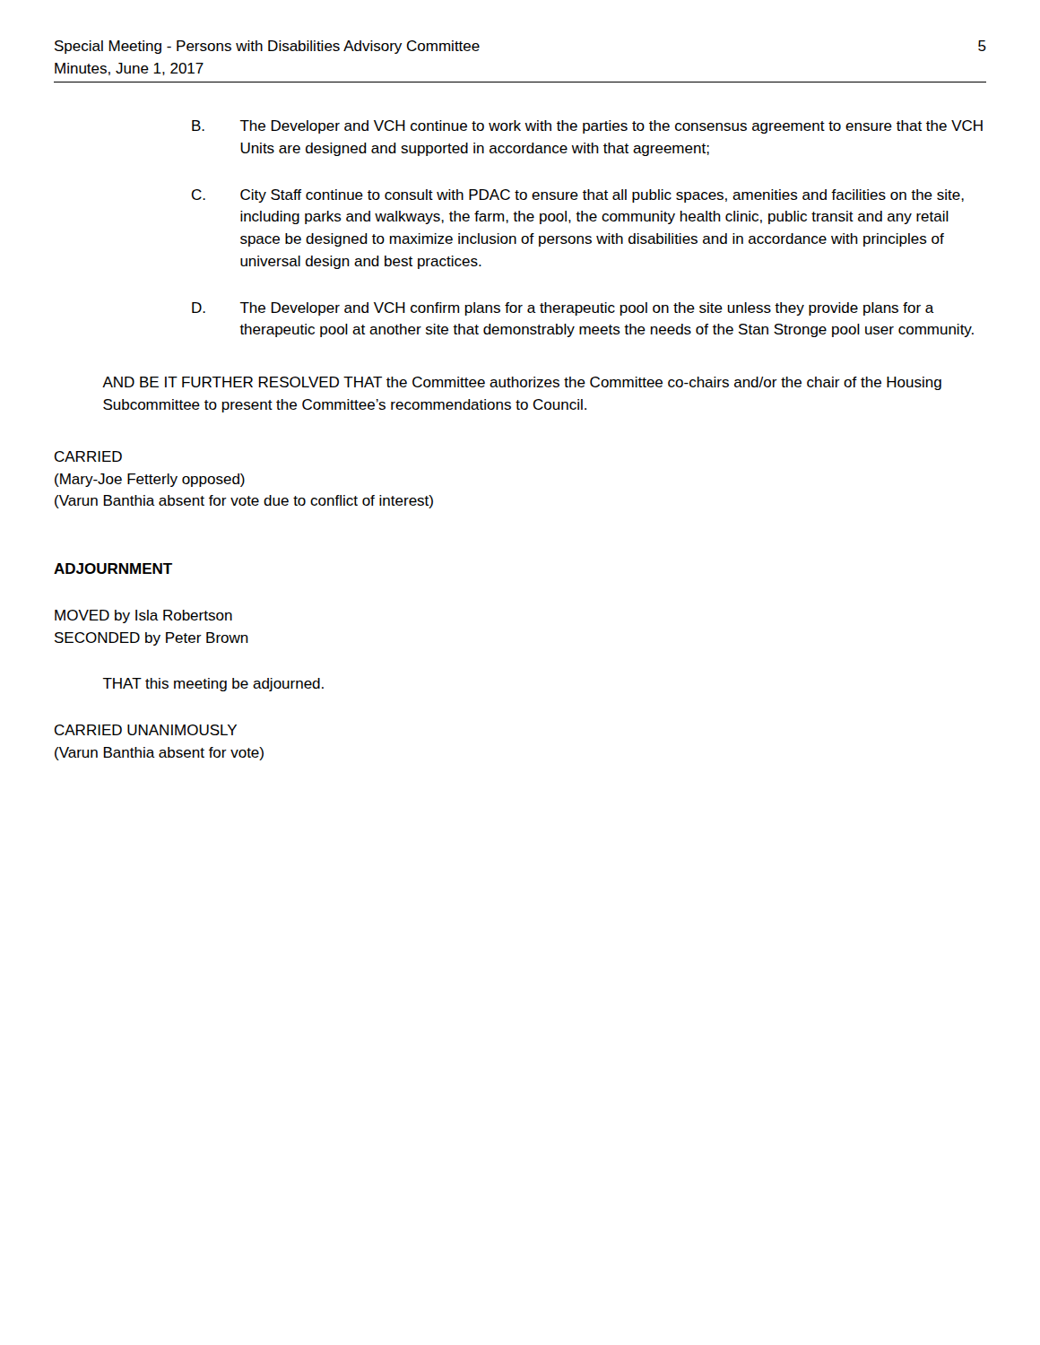Special Meeting - Persons with Disabilities Advisory Committee
Minutes, June 1, 2017
5
B.
The Developer and VCH continue to work with the parties to the consensus agreement to ensure that the VCH Units are designed and supported in accordance with that agreement;
C.
City Staff continue to consult with PDAC to ensure that all public spaces, amenities and facilities on the site, including parks and walkways, the farm, the pool, the community health clinic, public transit and any retail space be designed to maximize inclusion of persons with disabilities and in accordance with principles of universal design and best practices.
D.
The Developer and VCH confirm plans for a therapeutic pool on the site unless they provide plans for a therapeutic pool at another site that demonstrably meets the needs of the Stan Stronge pool user community.
AND BE IT FURTHER RESOLVED THAT the Committee authorizes the Committee co-chairs and/or the chair of the Housing Subcommittee to present the Committee’s recommendations to Council.
CARRIED
(Mary-Joe Fetterly opposed)
(Varun Banthia absent for vote due to conflict of interest)
ADJOURNMENT
MOVED by Isla Robertson
SECONDED by Peter Brown
THAT this meeting be adjourned.
CARRIED UNANIMOUSLY
(Varun Banthia absent for vote)